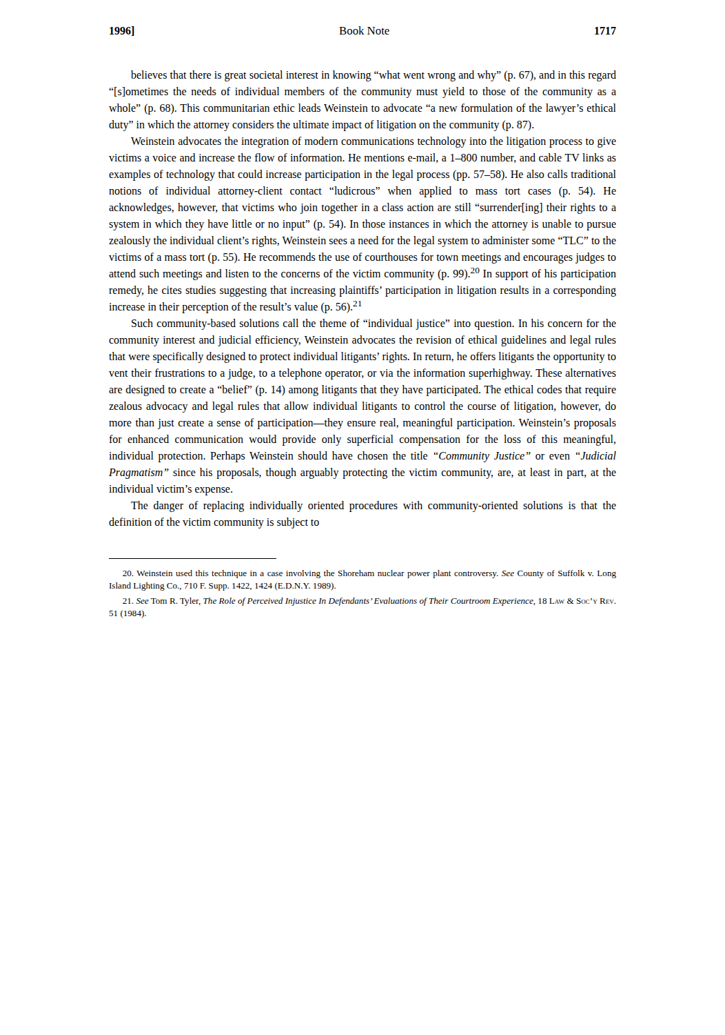1996] Book Note 1717
believes that there is great societal interest in knowing “what went wrong and why” (p. 67), and in this regard “[s]ometimes the needs of individual members of the community must yield to those of the community as a whole” (p. 68). This communitarian ethic leads Weinstein to advocate “a new formulation of the lawyer’s ethical duty” in which the attorney considers the ultimate impact of litigation on the community (p. 87).
Weinstein advocates the integration of modern communications technology into the litigation process to give victims a voice and increase the flow of information. He mentions e-mail, a 1–800 number, and cable TV links as examples of technology that could increase participation in the legal process (pp. 57–58). He also calls traditional notions of individual attorney-client contact “ludicrous” when applied to mass tort cases (p. 54). He acknowledges, however, that victims who join together in a class action are still “surrender[ing] their rights to a system in which they have little or no input” (p. 54). In those instances in which the attorney is unable to pursue zealously the individual client’s rights, Weinstein sees a need for the legal system to administer some “TLC” to the victims of a mass tort (p. 55). He recommends the use of courthouses for town meetings and encourages judges to attend such meetings and listen to the concerns of the victim community (p. 99).20 In support of his participation remedy, he cites studies suggesting that increasing plaintiffs’ participation in litigation results in a corresponding increase in their perception of the result’s value (p. 56).21
Such community-based solutions call the theme of “individual justice” into question. In his concern for the community interest and judicial efficiency, Weinstein advocates the revision of ethical guidelines and legal rules that were specifically designed to protect individual litigants’ rights. In return, he offers litigants the opportunity to vent their frustrations to a judge, to a telephone operator, or via the information superhighway. These alternatives are designed to create a “belief” (p. 14) among litigants that they have participated. The ethical codes that require zealous advocacy and legal rules that allow individual litigants to control the course of litigation, however, do more than just create a sense of participation—they ensure real, meaningful participation. Weinstein’s proposals for enhanced communication would provide only superficial compensation for the loss of this meaningful, individual protection. Perhaps Weinstein should have chosen the title “Community Justice” or even “Judicial Pragmatism” since his proposals, though arguably protecting the victim community, are, at least in part, at the individual victim’s expense.
The danger of replacing individually oriented procedures with community-oriented solutions is that the definition of the victim community is subject to
20. Weinstein used this technique in a case involving the Shoreham nuclear power plant controversy. See County of Suffolk v. Long Island Lighting Co., 710 F. Supp. 1422, 1424 (E.D.N.Y. 1989).
21. See Tom R. Tyler, The Role of Perceived Injustice In Defendants’ Evaluations of Their Courtroom Experience, 18 Law & Soc’y Rev. 51 (1984).